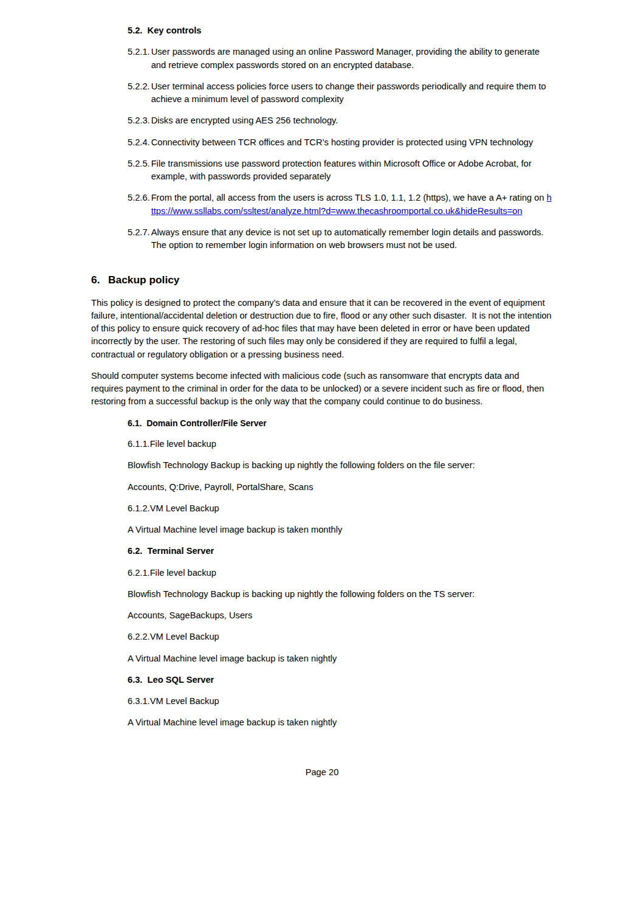5.2. Key controls
5.2.1. User passwords are managed using an online Password Manager, providing the ability to generate and retrieve complex passwords stored on an encrypted database.
5.2.2. User terminal access policies force users to change their passwords periodically and require them to achieve a minimum level of password complexity
5.2.3. Disks are encrypted using AES 256 technology.
5.2.4. Connectivity between TCR offices and TCR’s hosting provider is protected using VPN technology
5.2.5. File transmissions use password protection features within Microsoft Office or Adobe Acrobat, for example, with passwords provided separately
5.2.6. From the portal, all access from the users is across TLS 1.0, 1.1, 1.2 (https), we have a A+ rating on https://www.ssllabs.com/ssltest/analyze.html?d=www.thecashroomportal.co.uk&hideResults=on
5.2.7. Always ensure that any device is not set up to automatically remember login details and passwords. The option to remember login information on web browsers must not be used.
6. Backup policy
This policy is designed to protect the company’s data and ensure that it can be recovered in the event of equipment failure, intentional/accidental deletion or destruction due to fire, flood or any other such disaster. It is not the intention of this policy to ensure quick recovery of ad-hoc files that may have been deleted in error or have been updated incorrectly by the user. The restoring of such files may only be considered if they are required to fulfil a legal, contractual or regulatory obligation or a pressing business need.
Should computer systems become infected with malicious code (such as ransomware that encrypts data and requires payment to the criminal in order for the data to be unlocked) or a severe incident such as fire or flood, then restoring from a successful backup is the only way that the company could continue to do business.
6.1. Domain Controller/File Server
6.1.1.File level backup
Blowfish Technology Backup is backing up nightly the following folders on the file server:
Accounts, Q:Drive, Payroll, PortalShare, Scans
6.1.2.VM Level Backup
A Virtual Machine level image backup is taken monthly
6.2. Terminal Server
6.2.1.File level backup
Blowfish Technology Backup is backing up nightly the following folders on the TS server:
Accounts, SageBackups, Users
6.2.2.VM Level Backup
A Virtual Machine level image backup is taken nightly
6.3. Leo SQL Server
6.3.1.VM Level Backup
A Virtual Machine level image backup is taken nightly
Page 20